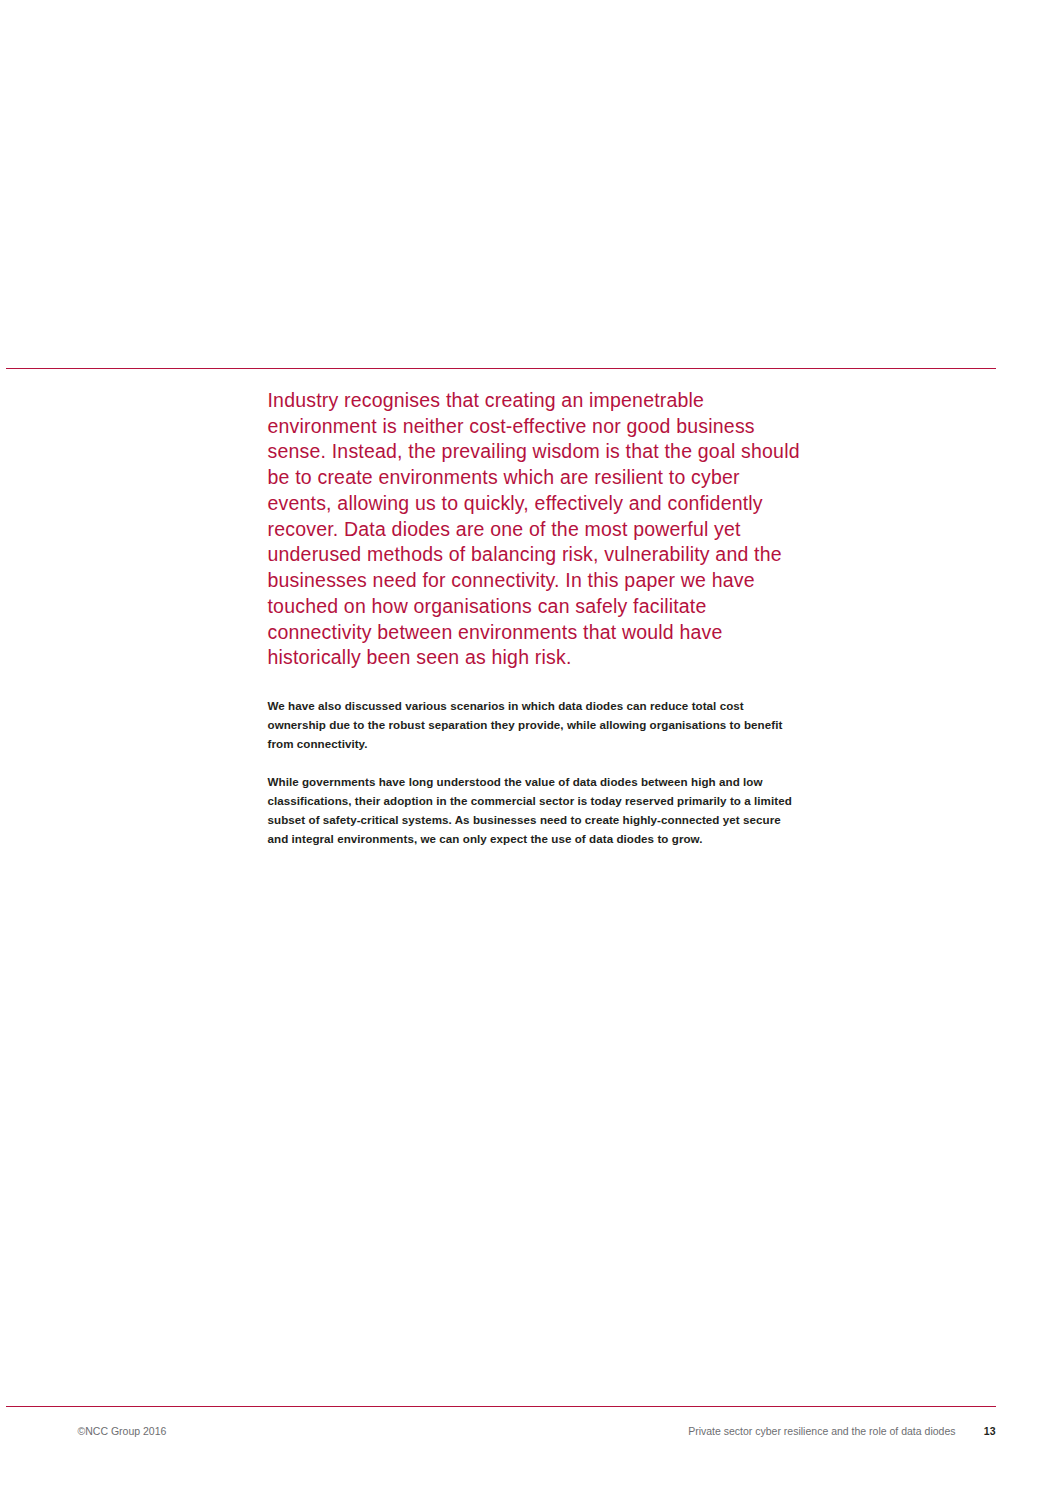Industry recognises that creating an impenetrable environment is neither cost-effective nor good business sense. Instead, the prevailing wisdom is that the goal should be to create environments which are resilient to cyber events, allowing us to quickly, effectively and confidently recover. Data diodes are one of the most powerful yet underused methods of balancing risk, vulnerability and the businesses need for connectivity. In this paper we have touched on how organisations can safely facilitate connectivity between environments that would have historically been seen as high risk.
We have also discussed various scenarios in which data diodes can reduce total cost ownership due to the robust separation they provide, while allowing organisations to benefit from connectivity.
While governments have long understood the value of data diodes between high and low classifications, their adoption in the commercial sector is today reserved primarily to a limited subset of safety-critical systems. As businesses need to create highly-connected yet secure and integral environments, we can only expect the use of data diodes to grow.
©NCC Group 2016 Private sector cyber resilience and the role of data diodes 13